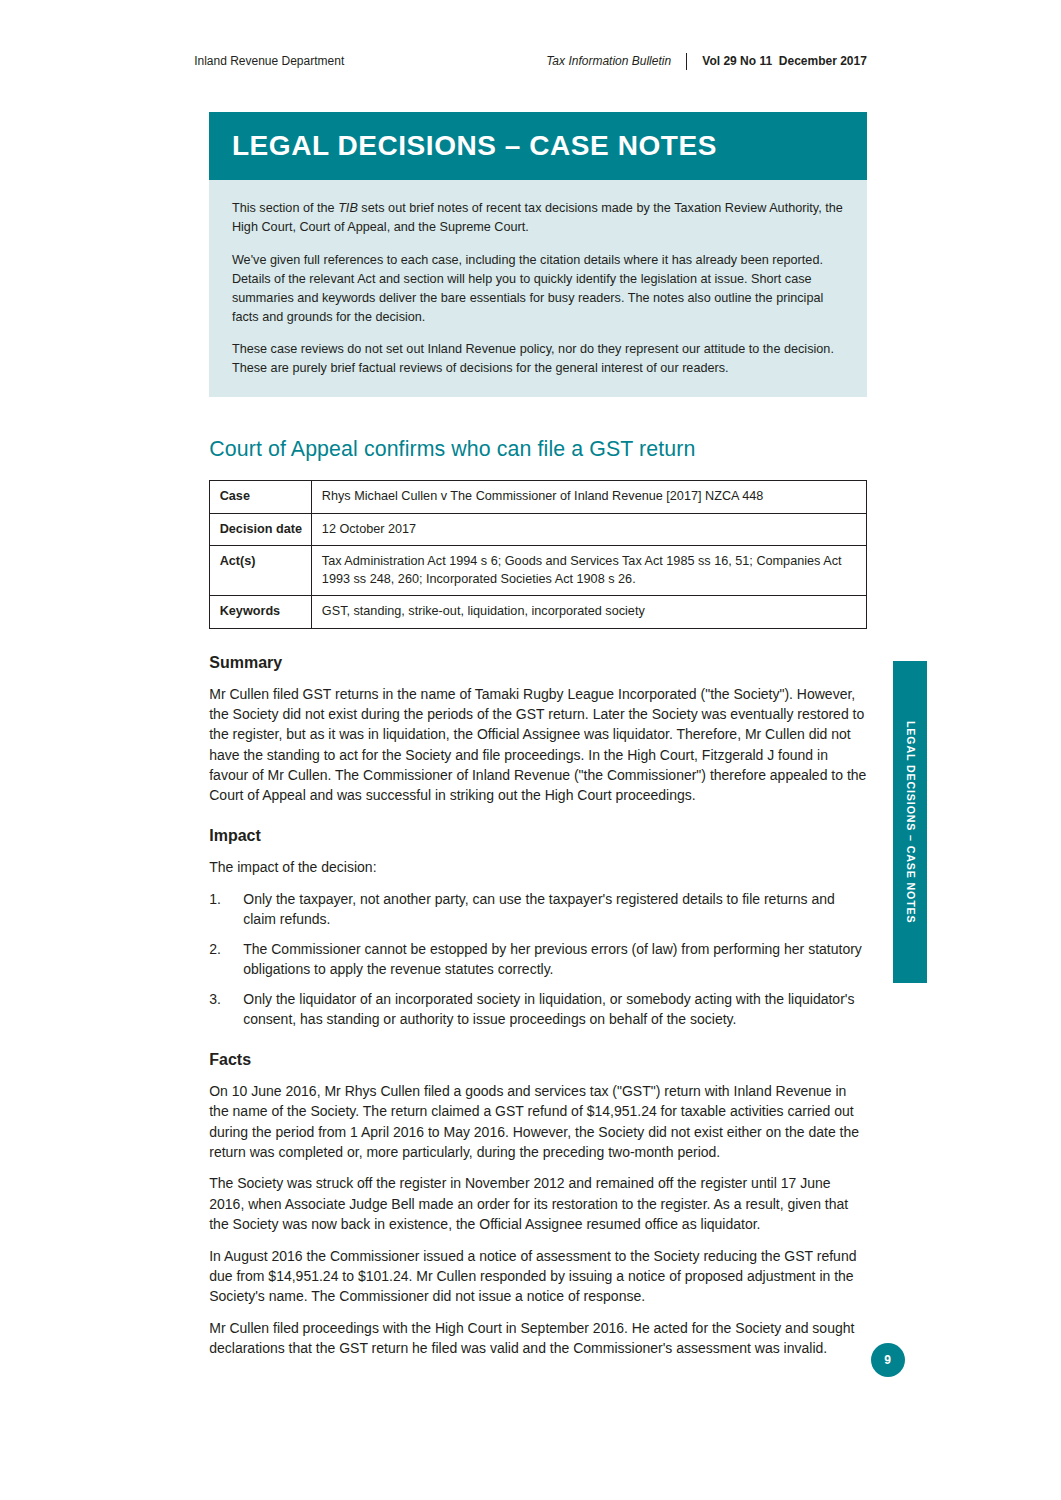Inland Revenue Department
Tax Information Bulletin Vol 29 No 11 December 2017
LEGAL DECISIONS – CASE NOTES
This section of the TIB sets out brief notes of recent tax decisions made by the Taxation Review Authority, the High Court, Court of Appeal, and the Supreme Court.
We've given full references to each case, including the citation details where it has already been reported. Details of the relevant Act and section will help you to quickly identify the legislation at issue. Short case summaries and keywords deliver the bare essentials for busy readers. The notes also outline the principal facts and grounds for the decision.
These case reviews do not set out Inland Revenue policy, nor do they represent our attitude to the decision. These are purely brief factual reviews of decisions for the general interest of our readers.
Court of Appeal confirms who can file a GST return
| Case | Rhys Michael Cullen v The Commissioner of Inland Revenue [2017] NZCA 448 |
| Decision date | 12 October 2017 |
| Act(s) | Tax Administration Act 1994 s 6; Goods and Services Tax Act 1985 ss 16, 51; Companies Act 1993 ss 248, 260; Incorporated Societies Act 1908 s 26. |
| Keywords | GST, standing, strike-out, liquidation, incorporated society |
Summary
Mr Cullen filed GST returns in the name of Tamaki Rugby League Incorporated ("the Society"). However, the Society did not exist during the periods of the GST return. Later the Society was eventually restored to the register, but as it was in liquidation, the Official Assignee was liquidator. Therefore, Mr Cullen did not have the standing to act for the Society and file proceedings. In the High Court, Fitzgerald J found in favour of Mr Cullen. The Commissioner of Inland Revenue ("the Commissioner") therefore appealed to the Court of Appeal and was successful in striking out the High Court proceedings.
Impact
The impact of the decision:
Only the taxpayer, not another party, can use the taxpayer's registered details to file returns and claim refunds.
The Commissioner cannot be estopped by her previous errors (of law) from performing her statutory obligations to apply the revenue statutes correctly.
Only the liquidator of an incorporated society in liquidation, or somebody acting with the liquidator's consent, has standing or authority to issue proceedings on behalf of the society.
Facts
On 10 June 2016, Mr Rhys Cullen filed a goods and services tax ("GST") return with Inland Revenue in the name of the Society. The return claimed a GST refund of $14,951.24 for taxable activities carried out during the period from 1 April 2016 to May 2016. However, the Society did not exist either on the date the return was completed or, more particularly, during the preceding two-month period.
The Society was struck off the register in November 2012 and remained off the register until 17 June 2016, when Associate Judge Bell made an order for its restoration to the register. As a result, given that the Society was now back in existence, the Official Assignee resumed office as liquidator.
In August 2016 the Commissioner issued a notice of assessment to the Society reducing the GST refund due from $14,951.24 to $101.24. Mr Cullen responded by issuing a notice of proposed adjustment in the Society's name. The Commissioner did not issue a notice of response.
Mr Cullen filed proceedings with the High Court in September 2016. He acted for the Society and sought declarations that the GST return he filed was valid and the Commissioner's assessment was invalid.
LEGAL DECISIONS – CASE NOTES
9